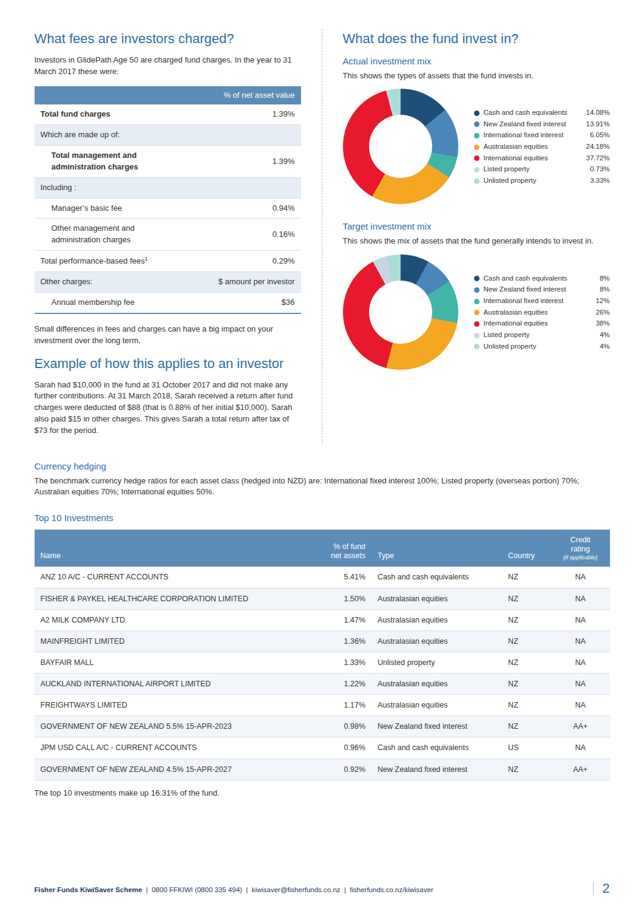What fees are investors charged?
Investors in GlidePath Age 50 are charged fund charges. In the year to 31 March 2017 these were:
| | % of net asset value |
| --- | --- |
| Total fund charges | 1.39% |
| Which are made up of: | |
| Total management and administration charges | 1.39% |
| Including : | |
| Manager’s basic fee | 0.94% |
| Other management and administration charges | 0.16% |
| Total performance-based fees 1 | 0.29% |
| Other charges: | $ amount per investor |
| Annual membership fee | $36 |
Small differences in fees and charges can have a big impact on your investment over the long term.
Example of how this applies to an investor
Sarah had $10,000 in the fund at 31 October 2017 and did not make any further contributions. At 31 March 2018, Sarah received a return after fund charges were deducted of $88 (that is 0.88% of her initial $10,000). Sarah also paid $15 in other charges. This gives Sarah a total return after tax of $73 for the period.
What does the fund invest in?
Actual investment mix
This shows the types of assets that the fund invests in.
| Cash and cash equivalents | 14.08% |
| New Zealand fixed interest | 13.91% |
| International fixed interest | 6.05% |
| Australasian equities | 24.18% |
| International equities | 37.72% |
| Listed property | 0.73% |
| Unlisted property | 3.33% |
Target investment mix
This shows the mix of assets that the fund generally intends to invest in.
| Cash and cash equivalents | 8% |
| New Zealand fixed interest | 8% |
| International fixed interest | 12% |
| Australasian equities | 26% |
| International equities | 38% |
| Listed property | 4% |
| Unlisted property | 4% |
Currency hedging
The benchmark currency hedge ratios for each asset class (hedged into NZD) are: International fixed interest 100%; Listed property (overseas portion) 70%; Australian equities 70%; International equities 50%.
Top 10 Investments
| Name | % of fund net assets | Type | Country | Credit rating (if applicable) |
| --- | --- | --- | --- | --- |
| ANZ 10 A/C - CURRENT ACCOUNTS | 5.41% | Cash and cash equivalents | NZ | NA |
| FISHER & PAYKEL HEALTHCARE CORPORATION LIMITED | 1.50% | Australasian equities | NZ | NA |
| A2 MILK COMPANY LTD. | 1.47% | Australasian equities | NZ | NA |
| MAINFREIGHT LIMITED | 1.36% | Australasian equities | NZ | NA |
| BAYFAIR MALL | 1.33% | Unlisted property | NZ | NA |
| AUCKLAND INTERNATIONAL AIRPORT LIMITED | 1.22% | Australasian equities | NZ | NA |
| FREIGHTWAYS LIMITED | 1.17% | Australasian equities | NZ | NA |
| GOVERNMENT OF NEW ZEALAND 5.5% 15-APR-2023 | 0.98% | New Zealand fixed interest | NZ | AA+ |
| JPM USD CALL A/C - CURRENT ACCOUNTS | 0.96% | Cash and cash equivalents | US | NA |
| GOVERNMENT OF NEW ZEALAND 4.5% 15-APR-2027 | 0.92% | New Zealand fixed interest | NZ | AA+ |
The top 10 investments make up 16.31% of the fund.
Fisher Funds KiwiSaver Scheme | 0800 FFKIWI (0800 335 494) | kiwisaver@fisherfunds.co.nz | fisherfunds.co.nz/kiwisaver
2